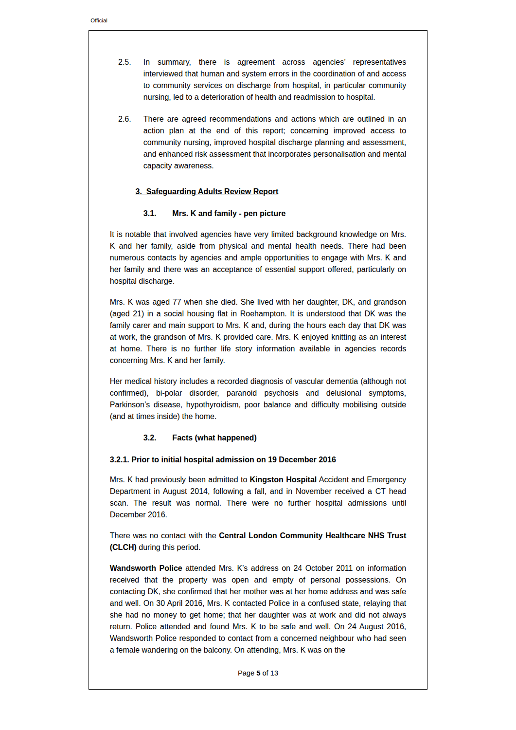Official
2.5.
In summary, there is agreement across agencies’ representatives interviewed that human and system errors in the coordination of and access to community services on discharge from hospital, in particular community nursing, led to a deterioration of health and readmission to hospital.
2.6.
There are agreed recommendations and actions which are outlined in an action plan at the end of this report; concerning improved access to community nursing, improved hospital discharge planning and assessment, and enhanced risk assessment that incorporates personalisation and mental capacity awareness.
3. Safeguarding Adults Review Report
3.1. Mrs. K and family - pen picture
It is notable that involved agencies have very limited background knowledge on Mrs. K and her family, aside from physical and mental health needs. There had been numerous contacts by agencies and ample opportunities to engage with Mrs. K and her family and there was an acceptance of essential support offered, particularly on hospital discharge.
Mrs. K was aged 77 when she died. She lived with her daughter, DK, and grandson (aged 21) in a social housing flat in Roehampton. It is understood that DK was the family carer and main support to Mrs. K and, during the hours each day that DK was at work, the grandson of Mrs. K provided care. Mrs. K enjoyed knitting as an interest at home. There is no further life story information available in agencies records concerning Mrs. K and her family.
Her medical history includes a recorded diagnosis of vascular dementia (although not confirmed), bi-polar disorder, paranoid psychosis and delusional symptoms, Parkinson’s disease, hypothyroidism, poor balance and difficulty mobilising outside (and at times inside) the home.
3.2. Facts (what happened)
3.2.1. Prior to initial hospital admission on 19 December 2016
Mrs. K had previously been admitted to Kingston Hospital Accident and Emergency Department in August 2014, following a fall, and in November received a CT head scan. The result was normal. There were no further hospital admissions until December 2016.
There was no contact with the Central London Community Healthcare NHS Trust (CLCH) during this period.
Wandsworth Police attended Mrs. K’s address on 24 October 2011 on information received that the property was open and empty of personal possessions. On contacting DK, she confirmed that her mother was at her home address and was safe and well. On 30 April 2016, Mrs. K contacted Police in a confused state, relaying that she had no money to get home; that her daughter was at work and did not always return. Police attended and found Mrs. K to be safe and well. On 24 August 2016, Wandsworth Police responded to contact from a concerned neighbour who had seen a female wandering on the balcony. On attending, Mrs. K was on the
Page 5 of 13